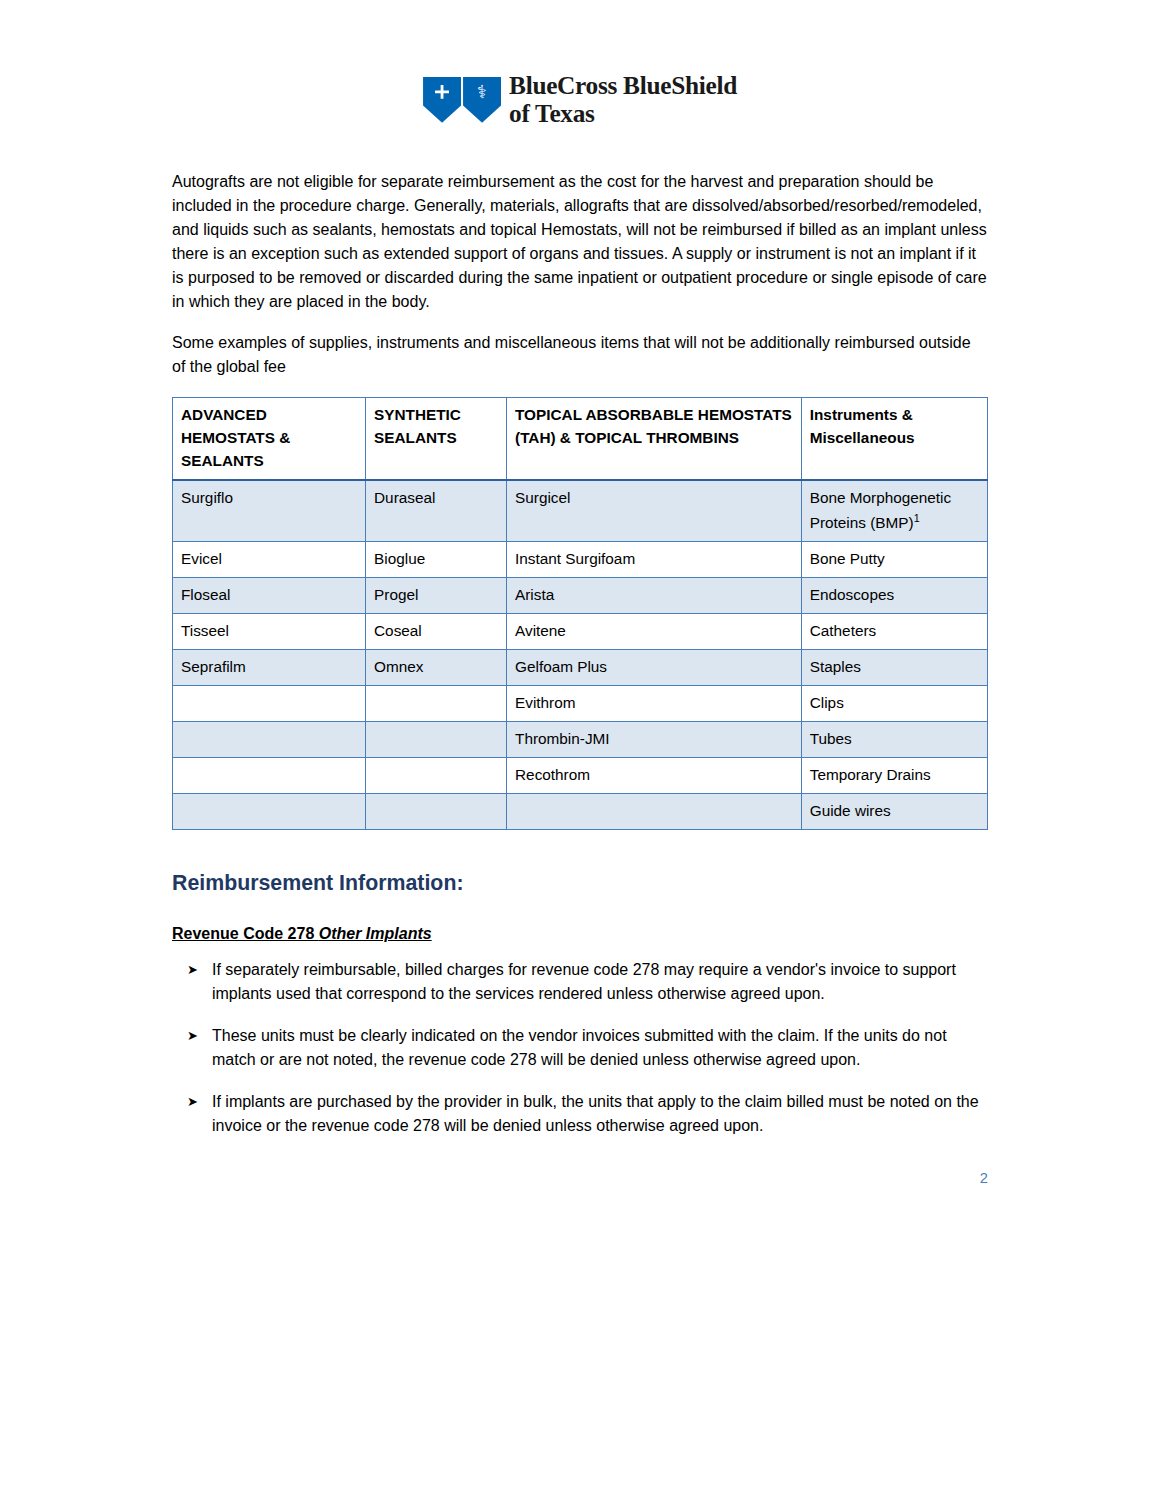BlueCross BlueShield
of Texas
Autografts are not eligible for separate reimbursement as the cost for the harvest and preparation should be included in the procedure charge. Generally, materials, allografts that are dissolved/absorbed/resorbed/remodeled, and liquids such as sealants, hemostats and topical Hemostats, will not be reimbursed if billed as an implant unless there is an exception such as extended support of organs and tissues. A supply or instrument is not an implant if it is purposed to be removed or discarded during the same inpatient or outpatient procedure or single episode of care in which they are placed in the body.
Some examples of supplies, instruments and miscellaneous items that will not be additionally reimbursed outside of the global fee
| ADVANCED HEMOSTATS & SEALANTS | SYNTHETIC SEALANTS | TOPICAL ABSORBABLE HEMOSTATS (TAH) & TOPICAL THROMBINS | Instruments & Miscellaneous |
| --- | --- | --- | --- |
| Surgiflo | Duraseal | Surgicel | Bone Morphogenetic Proteins (BMP) 1 |
| Evicel | Bioglue | Instant Surgifoam | Bone Putty |
| Floseal | Progel | Arista | Endoscopes |
| Tisseel | Coseal | Avitene | Catheters |
| Seprafilm | Omnex | Gelfoam Plus | Staples |
| | | Evithrom | Clips |
| | | Thrombin-JMI | Tubes |
| | | Recothrom | Temporary Drains |
| | | | Guide wires |
Reimbursement Information:
Revenue Code 278 Other Implants
If separately reimbursable, billed charges for revenue code 278 may require a vendor's invoice to support implants used that correspond to the services rendered unless otherwise agreed upon.
These units must be clearly indicated on the vendor invoices submitted with the claim. If the units do not match or are not noted, the revenue code 278 will be denied unless otherwise agreed upon.
If implants are purchased by the provider in bulk, the units that apply to the claim billed must be noted on the invoice or the revenue code 278 will be denied unless otherwise agreed upon.
2